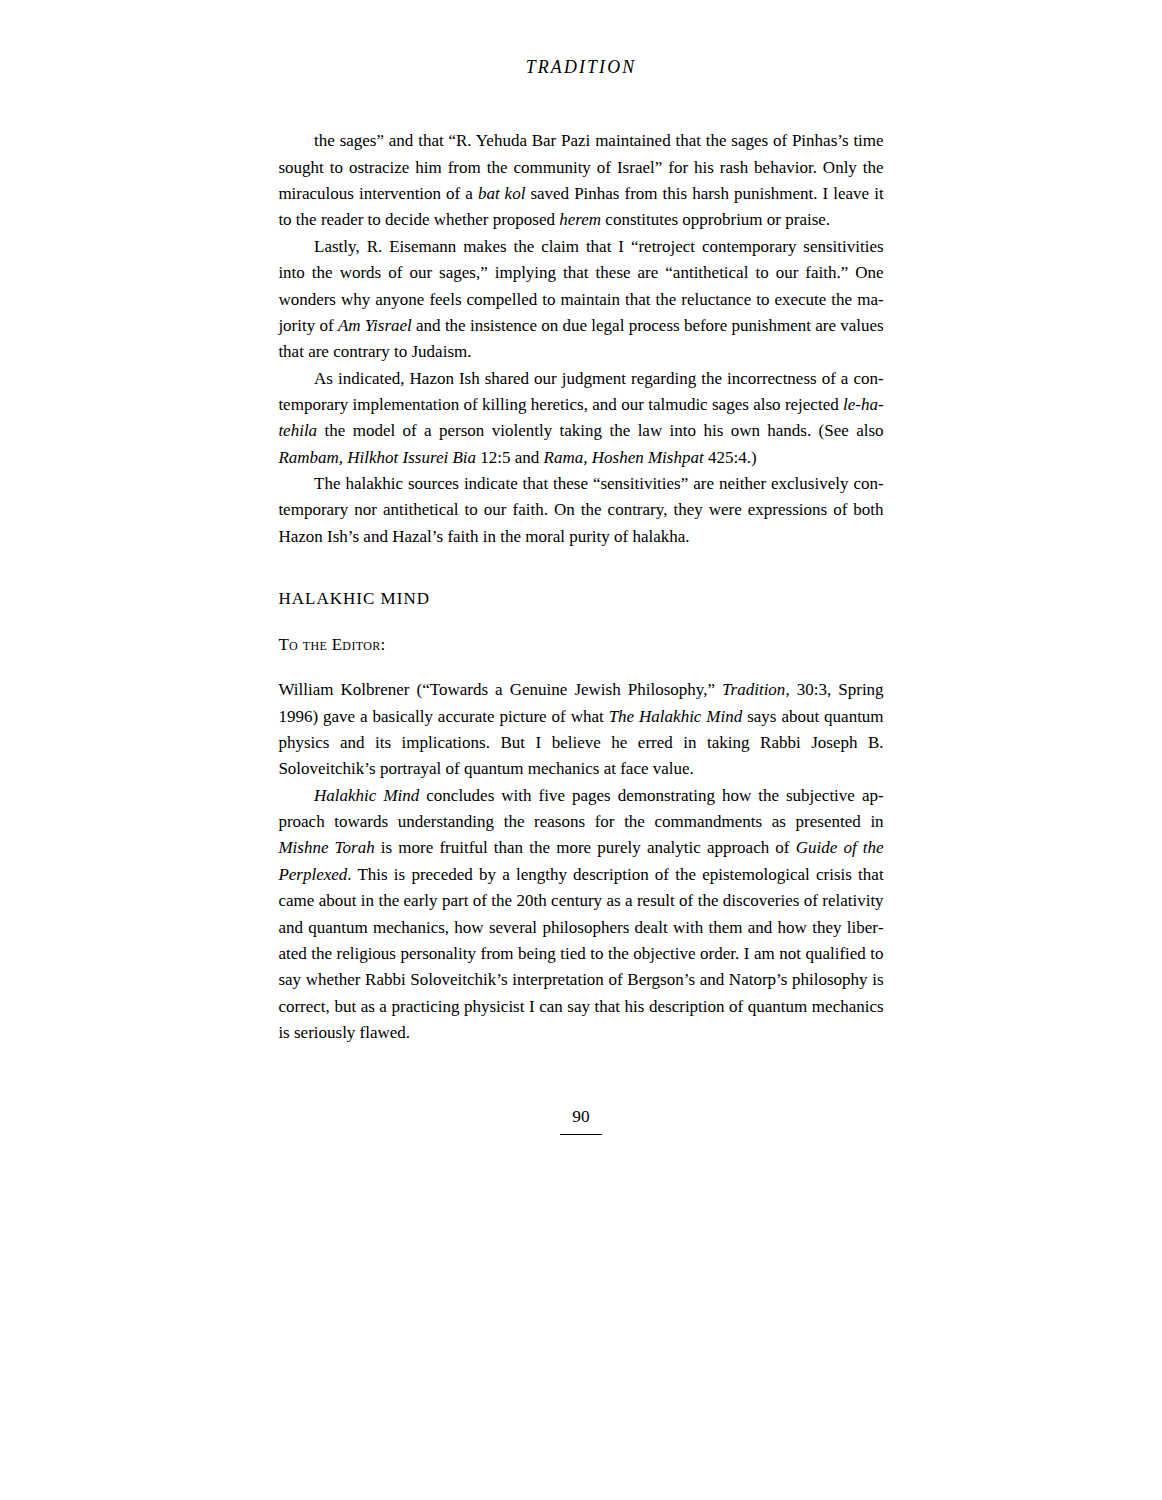TRADITION
the sages” and that “R. Yehuda Bar Pazi maintained that the sages of Pinhas’s time sought to ostracize him from the community of Israel” for his rash behavior. Only the miraculous intervention of a bat kol saved Pinhas from this harsh punishment. I leave it to the reader to decide whether proposed herem constitutes opprobrium or praise.
Lastly, R. Eisemann makes the claim that I “retroject contemporary sensitivities into the words of our sages,” implying that these are “antithetical to our faith.” One wonders why anyone feels compelled to maintain that the reluctance to execute the majority of Am Yisrael and the insistence on due legal process before punishment are values that are contrary to Judaism.
As indicated, Hazon Ish shared our judgment regarding the incorrectness of a contemporary implementation of killing heretics, and our talmudic sages also rejected le-ha-tehila the model of a person violently taking the law into his own hands. (See also Rambam, Hilkhot Issurei Bia 12:5 and Rama, Hoshen Mishpat 425:4.)
The halakhic sources indicate that these “sensitivities” are neither exclusively contemporary nor antithetical to our faith. On the contrary, they were expressions of both Hazon Ish’s and Hazal’s faith in the moral purity of halakha.
HALAKHIC MIND
To the Editor:
William Kolbrener (“Towards a Genuine Jewish Philosophy,” Tradition, 30:3, Spring 1996) gave a basically accurate picture of what The Halakhic Mind says about quantum physics and its implications. But I believe he erred in taking Rabbi Joseph B. Soloveitchik’s portrayal of quantum mechanics at face value.
Halakhic Mind concludes with five pages demonstrating how the subjective approach towards understanding the reasons for the commandments as presented in Mishne Torah is more fruitful than the more purely analytic approach of Guide of the Perplexed. This is preceded by a lengthy description of the epistemological crisis that came about in the early part of the 20th century as a result of the discoveries of relativity and quantum mechanics, how several philosophers dealt with them and how they liberated the religious personality from being tied to the objective order. I am not qualified to say whether Rabbi Soloveitchik’s interpretation of Bergson’s and Natorp’s philosophy is correct, but as a practicing physicist I can say that his description of quantum mechanics is seriously flawed.
90